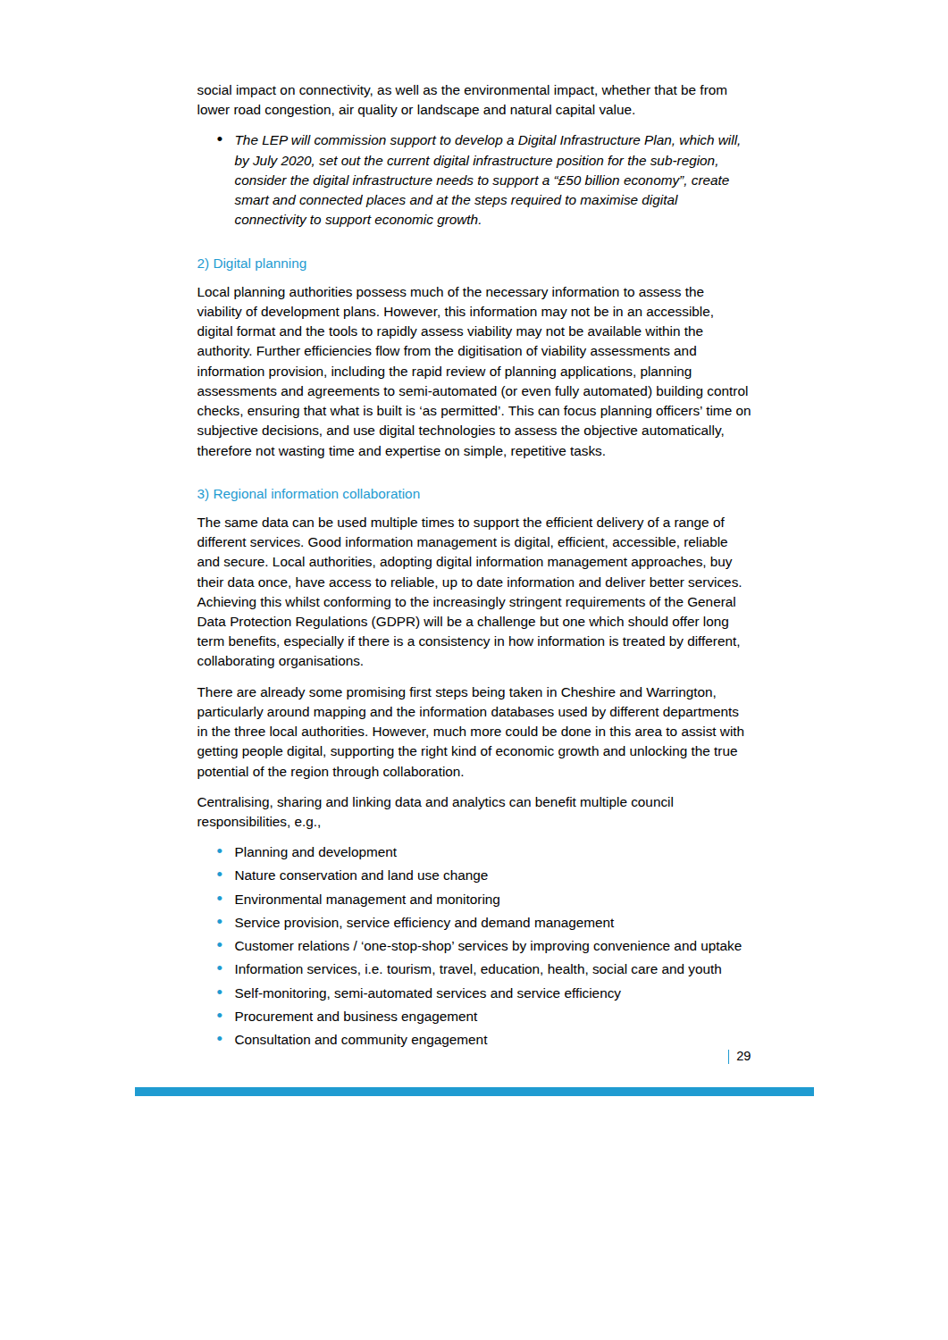social impact on connectivity, as well as the environmental impact, whether that be from lower road congestion, air quality or landscape and natural capital value.
The LEP will commission support to develop a Digital Infrastructure Plan, which will, by July 2020, set out the current digital infrastructure position for the sub-region, consider the digital infrastructure needs to support a “£50 billion economy”, create smart and connected places and at the steps required to maximise digital connectivity to support economic growth.
2) Digital planning
Local planning authorities possess much of the necessary information to assess the viability of development plans. However, this information may not be in an accessible, digital format and the tools to rapidly assess viability may not be available within the authority. Further efficiencies flow from the digitisation of viability assessments and information provision, including the rapid review of planning applications, planning assessments and agreements to semi-automated (or even fully automated) building control checks, ensuring that what is built is ‘as permitted’. This can focus planning officers’ time on subjective decisions, and use digital technologies to assess the objective automatically, therefore not wasting time and expertise on simple, repetitive tasks.
3) Regional information collaboration
The same data can be used multiple times to support the efficient delivery of a range of different services. Good information management is digital, efficient, accessible, reliable and secure. Local authorities, adopting digital information management approaches, buy their data once, have access to reliable, up to date information and deliver better services. Achieving this whilst conforming to the increasingly stringent requirements of the General Data Protection Regulations (GDPR) will be a challenge but one which should offer long term benefits, especially if there is a consistency in how information is treated by different, collaborating organisations.
There are already some promising first steps being taken in Cheshire and Warrington, particularly around mapping and the information databases used by different departments in the three local authorities. However, much more could be done in this area to assist with getting people digital, supporting the right kind of economic growth and unlocking the true potential of the region through collaboration.
Centralising, sharing and linking data and analytics can benefit multiple council responsibilities, e.g.,
Planning and development
Nature conservation and land use change
Environmental management and monitoring
Service provision, service efficiency and demand management
Customer relations / ‘one-stop-shop’ services by improving convenience and uptake
Information services, i.e. tourism, travel, education, health, social care and youth
Self-monitoring, semi-automated services and service efficiency
Procurement and business engagement
Consultation and community engagement
29